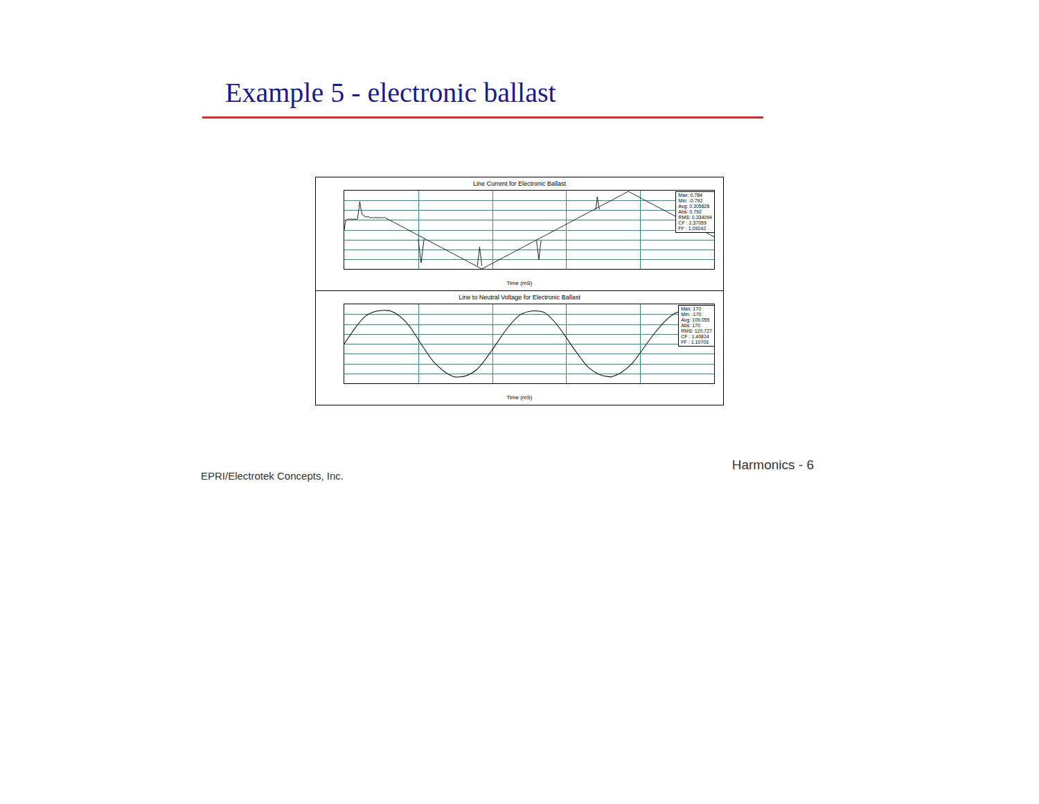Example 5 - electronic ballast
Line Current for Electronic Ballast
1.00
0.75
0.50
0.25
0.00
-0.25
-0.50
-0.75
-1.00
0
10
20
30
40
50
Time (mS)
Max: 0.784
Min: -0.792
Avg: 0.305828
Abs: 0.792
RMS: 0.334094
CF : 2.37059
FF : 1.09242
Line to Neutral Voltage for Electronic Ballast
200
150
100
50
0
-50
-100
-150
-200
0
10
20
30
40
50
Time (mS)
Max: 170
Min: -170
Avg: 109.055
Abs: 170
RMS: 120.727
CF : 1.40814
FF : 1.10703
EPRI/Electrotek Concepts, Inc.
Harmonics - 6